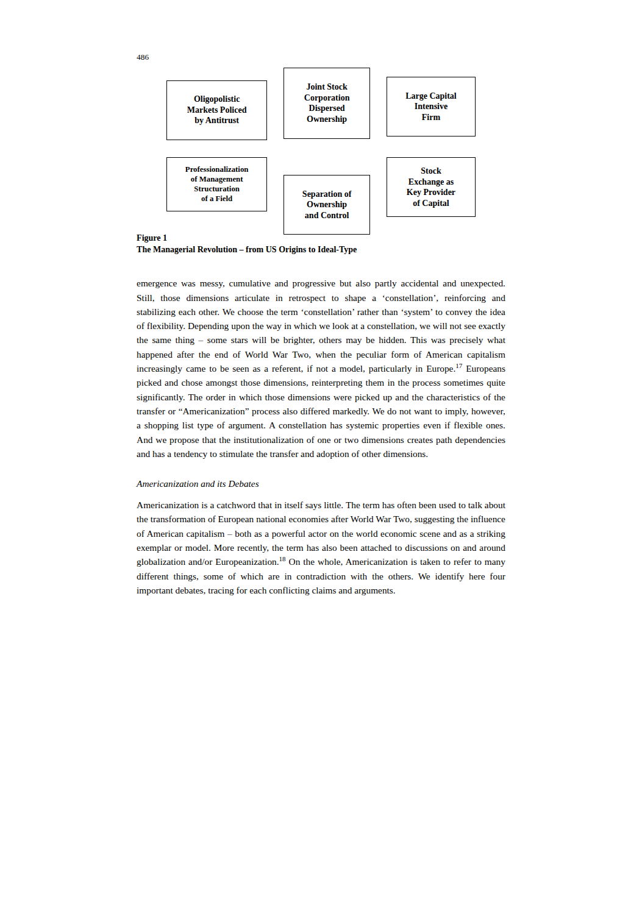486
Oligopolistic
Markets Policed
by Antitrust
Joint Stock
Corporation
Dispersed
Ownership
Large Capital
Intensive
Firm
Professionalization
of Management
Structuration
of a Field
Separation of
Ownership
and Control
Stock
Exchange as
Key Provider
of Capital
Figure 1 The Managerial Revolution – from US Origins to Ideal-Type
emergence was messy, cumulative and progressive but also partly accidental and unexpected. Still, those dimensions articulate in retrospect to shape a ‘constellation’, reinforcing and stabilizing each other. We choose the term ‘constellation’ rather than ‘system’ to convey the idea of flexibility. Depending upon the way in which we look at a constellation, we will not see exactly the same thing – some stars will be brighter, others may be hidden. This was precisely what happened after the end of World War Two, when the peculiar form of American capitalism increasingly came to be seen as a referent, if not a model, particularly in Europe.17 Europeans picked and chose amongst those dimensions, reinterpreting them in the process sometimes quite significantly. The order in which those dimensions were picked up and the characteristics of the transfer or “Americanization” process also differed markedly. We do not want to imply, however, a shopping list type of argument. A constellation has systemic properties even if flexible ones. And we propose that the institutionalization of one or two dimensions creates path dependencies and has a tendency to stimulate the transfer and adoption of other dimensions.
Americanization and its Debates
Americanization is a catchword that in itself says little. The term has often been used to talk about the transformation of European national economies after World War Two, suggesting the influence of American capitalism – both as a powerful actor on the world economic scene and as a striking exemplar or model. More recently, the term has also been attached to discussions on and around globalization and/or Europeanization.18 On the whole, Americanization is taken to refer to many different things, some of which are in contradiction with the others. We identify here four important debates, tracing for each conflicting claims and arguments.